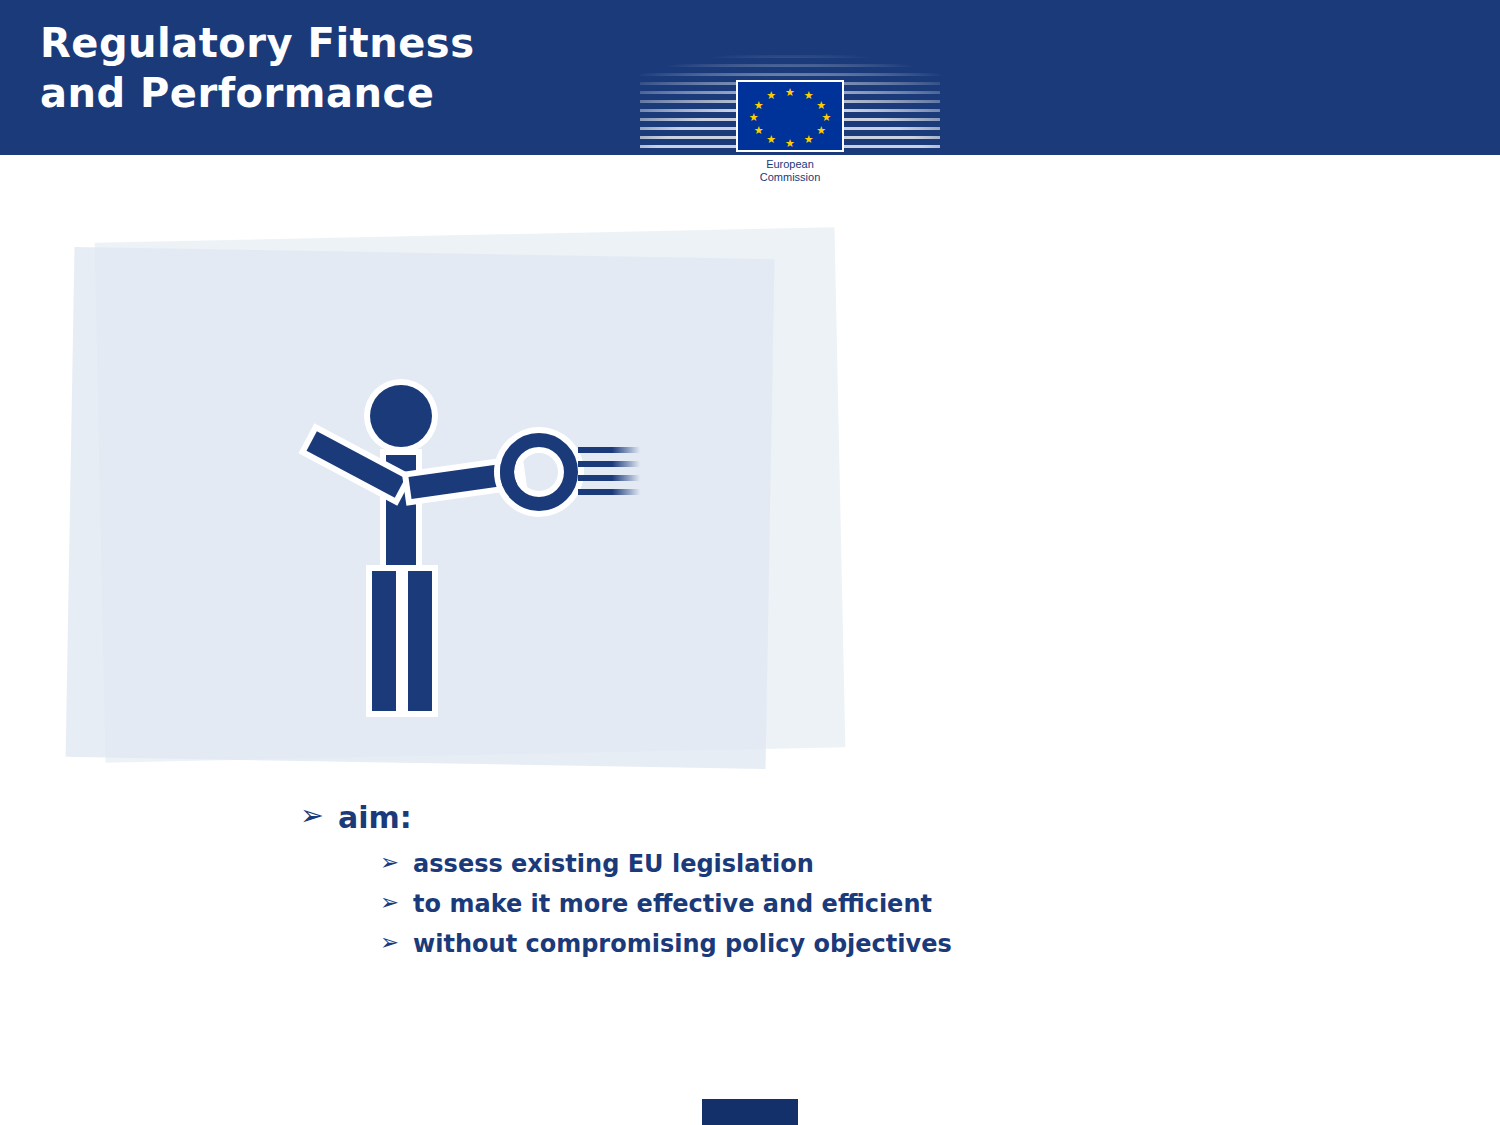Regulatory Fitness
and Performance
★ ★ ★ ★ ★ ★ ★ ★ ★ ★ ★ ★
European
Commission
➢aim:
➢assess existing EU legislation
➢to make it more effective and efficient
➢without compromising policy objectives